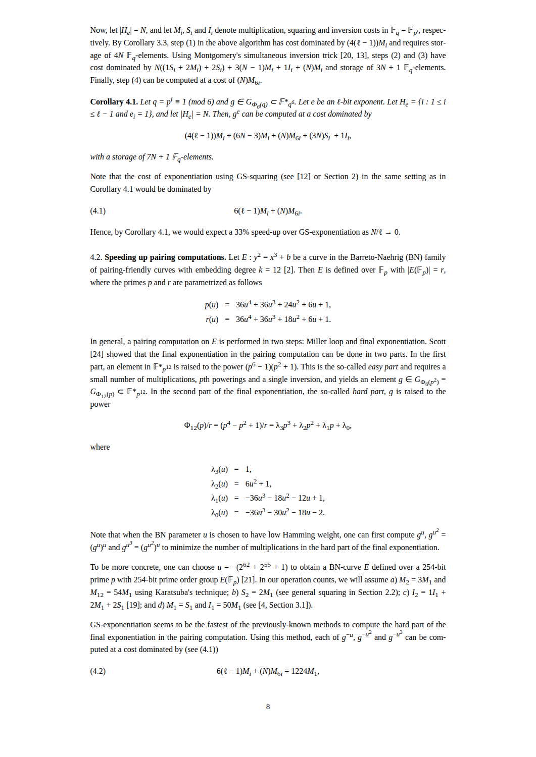Now, let |He| = N, and let Mi, Si and Ii denote multiplication, squaring and inversion costs in 𝔽q = 𝔽pi, respectively. By Corollary 3.3, step (1) in the above algorithm has cost dominated by (4(ℓ − 1))Mi and requires storage of 4N 𝔽q-elements. Using Montgomery's simultaneous inversion trick [20, 13], steps (2) and (3) have cost dominated by N((1Si + 2Mi) + 2Si) + 3(N − 1)Mi + 1Ii + (N)Mi and storage of 3N + 1 𝔽q-elements. Finally, step (4) can be computed at a cost of (N)M6i.
Corollary 4.1. Let q = pi ≡ 1 (mod 6) and g ∈ GΦ6(q) ⊂ 𝔽*q6. Let e be an ℓ-bit exponent. Let He = {i : 1 ≤ i ≤ ℓ − 1 and ei = 1}, and let |He| = N. Then, ge can be computed at a cost dominated by
(4(ℓ − 1))Mi + (6N − 3)Mi + (N)M6i + (3N)Si + 1Ii,
with a storage of 7N + 1 𝔽q-elements.
Note that the cost of exponentiation using GS-squaring (see [12] or Section 2) in the same setting as in Corollary 4.1 would be dominated by
(4.1) 6(ℓ − 1)Mi + (N)M6i.
Hence, by Corollary 4.1, we would expect a 33% speed-up over GS-exponentiation as N/ℓ → 0.
4.2. Speeding up pairing computations. Let E : y2 = x3 + b be a curve in the Barreto-Naehrig (BN) family of pairing-friendly curves with embedding degree k = 12 [2]. Then E is defined over 𝔽p with |E(𝔽p)| = r, where the primes p and r are parametrized as follows
| p ( u ) | = | 36 u 4 + 36 u 3 + 24 u 2 + 6 u + 1, |
| r ( u ) | = | 36 u 4 + 36 u 3 + 18 u 2 + 6 u + 1. |
In general, a pairing computation on E is performed in two steps: Miller loop and final exponentiation. Scott [24] showed that the final exponentiation in the pairing computation can be done in two parts. In the first part, an element in 𝔽*p12 is raised to the power (p6 − 1)(p2 + 1). This is the so-called easy part and requires a small number of multiplications, pth powerings and a single inversion, and yields an element g ∈ GΦ6(p2) = GΦ12(p) ⊂ 𝔽*p12. In the second part of the final exponentiation, the so-called hard part, g is raised to the power
Φ12(p)/r = (p4 − p2 + 1)/r = λ3p3 + λ2p2 + λ1p + λ0,
where
| λ 3 ( u ) | = | 1, |
| λ 2 ( u ) | = | 6 u 2 + 1, |
| λ 1 ( u ) | = | −36 u 3 − 18 u 2 − 12 u + 1, |
| λ 0 ( u ) | = | −36 u 3 − 30 u 2 − 18 u − 2. |
Note that when the BN parameter u is chosen to have low Hamming weight, one can first compute gu, gu2 = (gu)u and gu3 = (gu2)u to minimize the number of multiplications in the hard part of the final exponentiation.
To be more concrete, one can choose u = −(262 + 255 + 1) to obtain a BN-curve E defined over a 254-bit prime p with 254-bit prime order group E(𝔽p) [21]. In our operation counts, we will assume a) M2 = 3M1 and M12 = 54M1 using Karatsuba's technique; b) S2 = 2M1 (see general squaring in Section 2.2); c) I2 = 1I1 + 2M1 + 2S1 [19]; and d) M1 = S1 and I1 = 50M1 (see [4, Section 3.1]).
GS-exponentiation seems to be the fastest of the previously-known methods to compute the hard part of the final exponentiation in the pairing computation. Using this method, each of g−u, g−u2 and g−u3 can be computed at a cost dominated by (see (4.1))
(4.2) 6(ℓ − 1)Mi + (N)M6i = 1224M1,
8